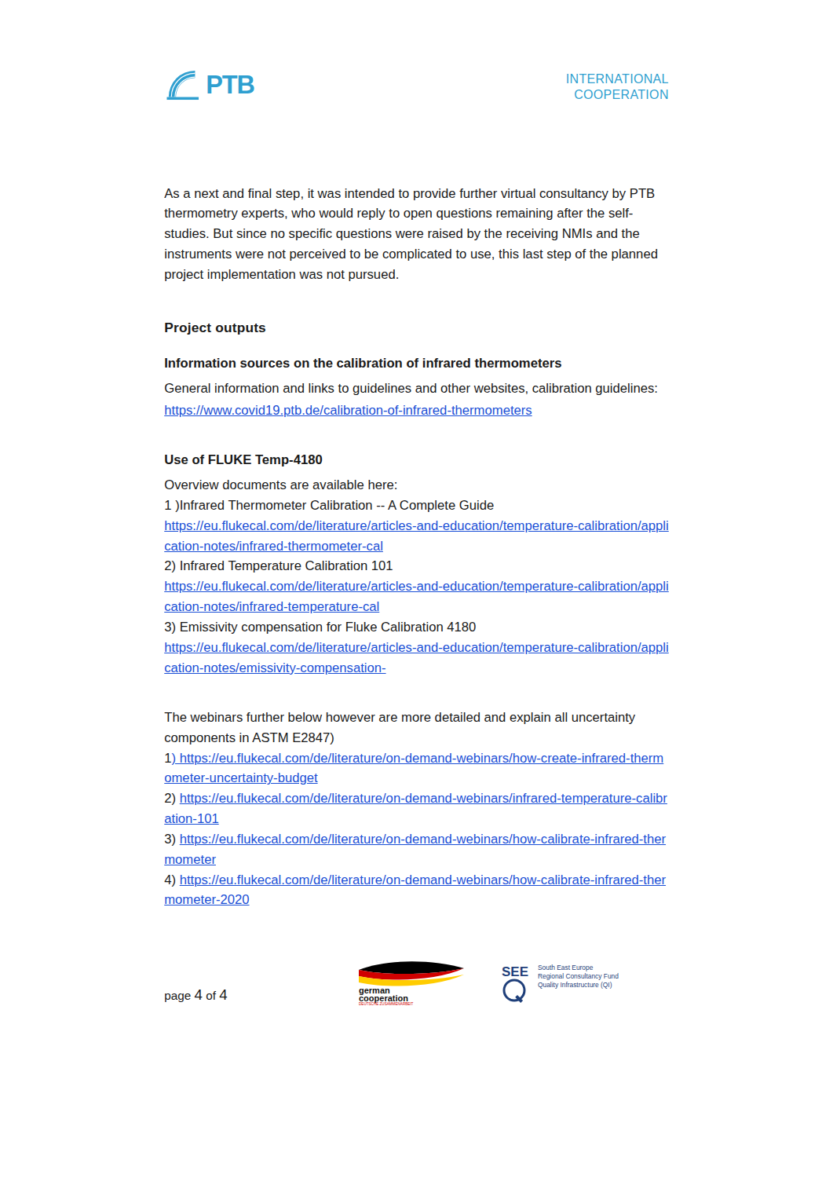PTB
INTERNATIONAL
COOPERATION
As a next and final step, it was intended to provide further virtual consultancy by PTB thermometry experts, who would reply to open questions remaining after the self-studies. But since no specific questions were raised by the receiving NMIs and the instruments were not perceived to be complicated to use, this last step of the planned project implementation was not pursued.
Project outputs
Information sources on the calibration of infrared thermometers
General information and links to guidelines and other websites, calibration guidelines:
https://www.covid19.ptb.de/calibration-of-infrared-thermometers
Use of FLUKE Temp-4180
Overview documents are available here:
1 )Infrared Thermometer Calibration -- A Complete Guide
https://eu.flukecal.com/de/literature/articles-and-education/temperature-calibration/application-notes/infrared-thermometer-cal
2) Infrared Temperature Calibration 101
https://eu.flukecal.com/de/literature/articles-and-education/temperature-calibration/application-notes/infrared-temperature-cal
3) Emissivity compensation for Fluke Calibration 4180
https://eu.flukecal.com/de/literature/articles-and-education/temperature-calibration/application-notes/emissivity-compensation-
The webinars further below however are more detailed and explain all uncertainty components in ASTM E2847)
1) https://eu.flukecal.com/de/literature/on-demand-webinars/how-create-infrared-thermometer-uncertainty-budget
2) https://eu.flukecal.com/de/literature/on-demand-webinars/infrared-temperature-calibration-101
3) https://eu.flukecal.com/de/literature/on-demand-webinars/how-calibrate-infrared-thermometer
4) https://eu.flukecal.com/de/literature/on-demand-webinars/how-calibrate-infrared-thermometer-2020
page 4 of 4
german cooperation DEUTSCHE ZUSAMMENARBEIT SEE South East Europe Regional Consultancy Fund Quality Infrastructure (QI)